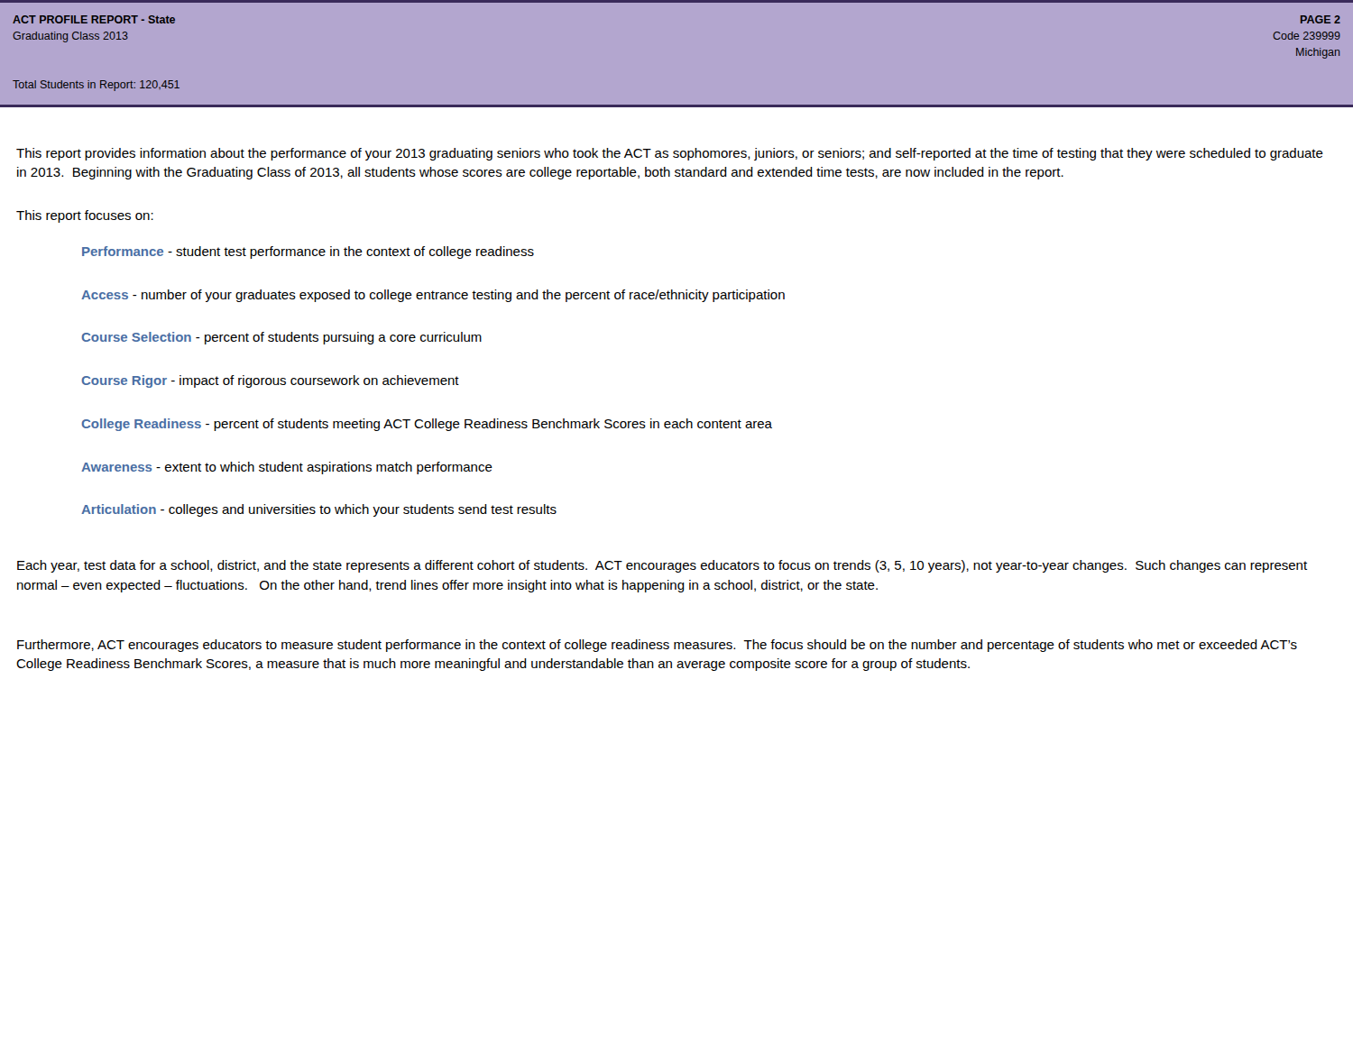ACT PROFILE REPORT - State Graduating Class 2013
PAGE 2 Code 239999 Michigan
Total Students in Report: 120,451
This report provides information about the performance of your 2013 graduating seniors who took the ACT as sophomores, juniors, or seniors; and self-reported at the time of testing that they were scheduled to graduate in 2013. Beginning with the Graduating Class of 2013, all students whose scores are college reportable, both standard and extended time tests, are now included in the report.
This report focuses on:
Performance - student test performance in the context of college readiness
Access - number of your graduates exposed to college entrance testing and the percent of race/ethnicity participation
Course Selection - percent of students pursuing a core curriculum
Course Rigor - impact of rigorous coursework on achievement
College Readiness - percent of students meeting ACT College Readiness Benchmark Scores in each content area
Awareness - extent to which student aspirations match performance
Articulation - colleges and universities to which your students send test results
Each year, test data for a school, district, and the state represents a different cohort of students. ACT encourages educators to focus on trends (3, 5, 10 years), not year-to-year changes. Such changes can represent normal – even expected – fluctuations. On the other hand, trend lines offer more insight into what is happening in a school, district, or the state.
Furthermore, ACT encourages educators to measure student performance in the context of college readiness measures. The focus should be on the number and percentage of students who met or exceeded ACT’s College Readiness Benchmark Scores, a measure that is much more meaningful and understandable than an average composite score for a group of students.